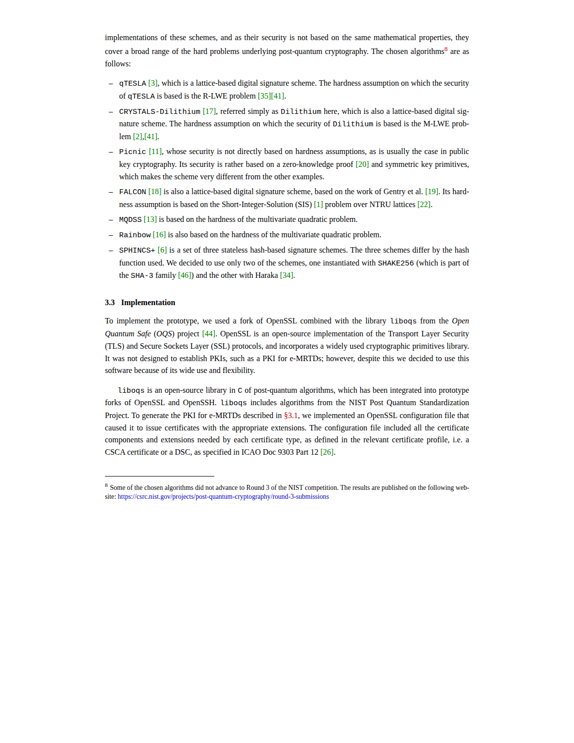implementations of these schemes, and as their security is not based on the same mathematical properties, they cover a broad range of the hard problems underlying post-quantum cryptography. The chosen algorithms8 are as follows:
qTESLA [3], which is a lattice-based digital signature scheme. The hardness assumption on which the security of qTESLA is based is the R-LWE problem [35][41].
CRYSTALS-Dilithium [17], referred simply as Dilithium here, which is also a lattice-based digital signature scheme. The hardness assumption on which the security of Dilithium is based is the M-LWE problem [2],[41].
Picnic [11], whose security is not directly based on hardness assumptions, as is usually the case in public key cryptography. Its security is rather based on a zero-knowledge proof [20] and symmetric key primitives, which makes the scheme very different from the other examples.
FALCON [18] is also a lattice-based digital signature scheme, based on the work of Gentry et al. [19]. Its hardness assumption is based on the Short-Integer-Solution (SIS) [1] problem over NTRU lattices [22].
MQDSS [13] is based on the hardness of the multivariate quadratic problem.
Rainbow [16] is also based on the hardness of the multivariate quadratic problem.
SPHINCS+ [6] is a set of three stateless hash-based signature schemes. The three schemes differ by the hash function used. We decided to use only two of the schemes, one instantiated with SHAKE256 (which is part of the SHA-3 family [46]) and the other with Haraka [34].
3.3 Implementation
To implement the prototype, we used a fork of OpenSSL combined with the library liboqs from the Open Quantum Safe (OQS) project [44]. OpenSSL is an open-source implementation of the Transport Layer Security (TLS) and Secure Sockets Layer (SSL) protocols, and incorporates a widely used cryptographic primitives library. It was not designed to establish PKIs, such as a PKI for e-MRTDs; however, despite this we decided to use this software because of its wide use and flexibility.
liboqs is an open-source library in C of post-quantum algorithms, which has been integrated into prototype forks of OpenSSL and OpenSSH. liboqs includes algorithms from the NIST Post Quantum Standardization Project. To generate the PKI for e-MRTDs described in §3.1, we implemented an OpenSSL configuration file that caused it to issue certificates with the appropriate extensions. The configuration file included all the certificate components and extensions needed by each certificate type, as defined in the relevant certificate profile, i.e. a CSCA certificate or a DSC, as specified in ICAO Doc 9303 Part 12 [26].
8Some of the chosen algorithms did not advance to Round 3 of the NIST competition. The results are published on the following website: https://csrc.nist.gov/projects/post-quantum-cryptography/round-3-submissions